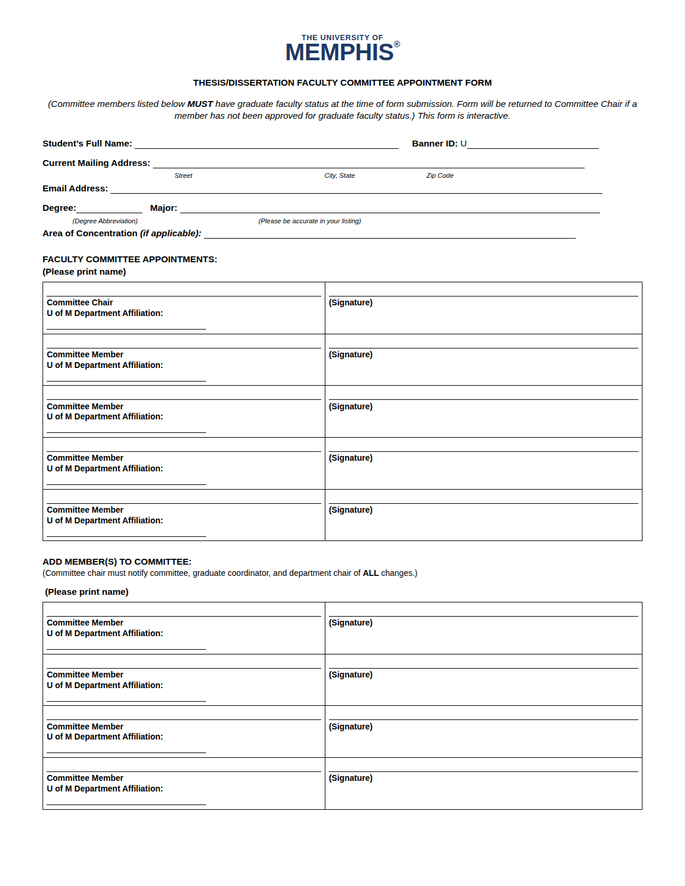THE UNIVERSITY OF
MEMPHIS®
THESIS/DISSERTATION FACULTY COMMITTEE APPOINTMENT FORM
(Committee members listed below MUST have graduate faculty status at the time of form submission. Form will be returned to Committee Chair if a member has not been approved for graduate faculty status.) This form is interactive.
Student’s Full Name: Banner ID: U
Current Mailing Address:
Street City, State Zip Code
Email Address:
Degree: Major:
(Degree Abbreviation) (Please be accurate in your listing)
Area of Concentration (if applicable):
FACULTY COMMITTEE APPOINTMENTS:
(Please print name)
| Committee Chair U of M Department Affiliation: | (Signature) |
| Committee Member U of M Department Affiliation: | (Signature) |
| Committee Member U of M Department Affiliation: | (Signature) |
| Committee Member U of M Department Affiliation: | (Signature) |
| Committee Member U of M Department Affiliation: | (Signature) |
ADD MEMBER(S) TO COMMITTEE:
(Committee chair must notify committee, graduate coordinator, and department chair of ALL changes.)
(Please print name)
| Committee Member U of M Department Affiliation: | (Signature) |
| Committee Member U of M Department Affiliation: | (Signature) |
| Committee Member U of M Department Affiliation: | (Signature) |
| Committee Member U of M Department Affiliation: | (Signature) |